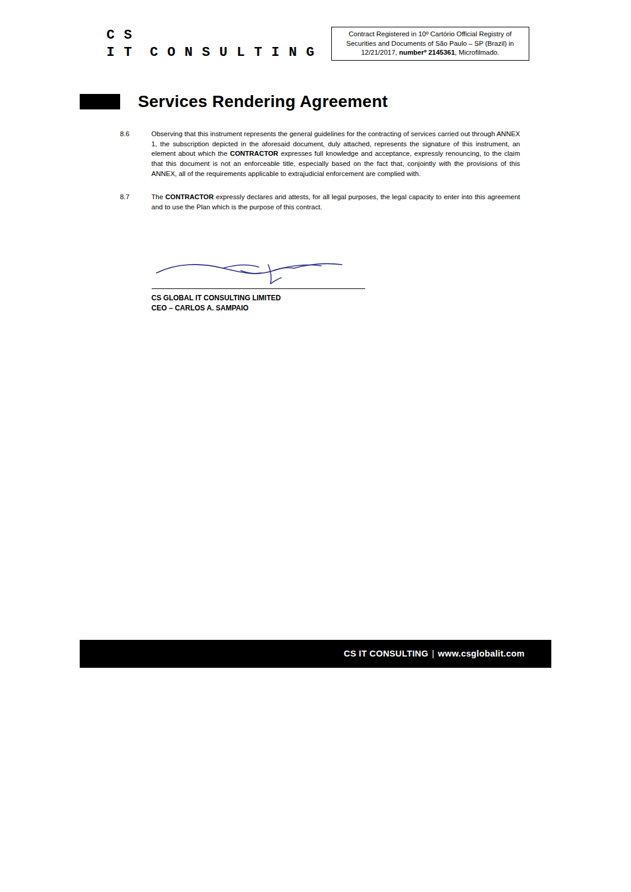C S
I T C O N S U L T I N G
Contract Registered in 10º Cartório Official Registry of Securities and Documents of São Paulo – SP (Brazil) in 12/21/2017, numberº 2145361, Microfilmado.
Services Rendering Agreement
8.6
Observing that this instrument represents the general guidelines for the contracting of services carried out through ANNEX 1, the subscription depicted in the aforesaid document, duly attached, represents the signature of this instrument, an element about which the CONTRACTOR expresses full knowledge and acceptance, expressly renouncing, to the claim that this document is not an enforceable title, especially based on the fact that, conjointly with the provisions of this ANNEX, all of the requirements applicable to extrajudicial enforcement are complied with.
8.7
The CONTRACTOR expressly declares and attests, for all legal purposes, the legal capacity to enter into this agreement and to use the Plan which is the purpose of this contract.
CS GLOBAL IT CONSULTING LIMITED
CEO – CARLOS A. SAMPAIO
CS IT CONSULTING|www.csglobalit.com